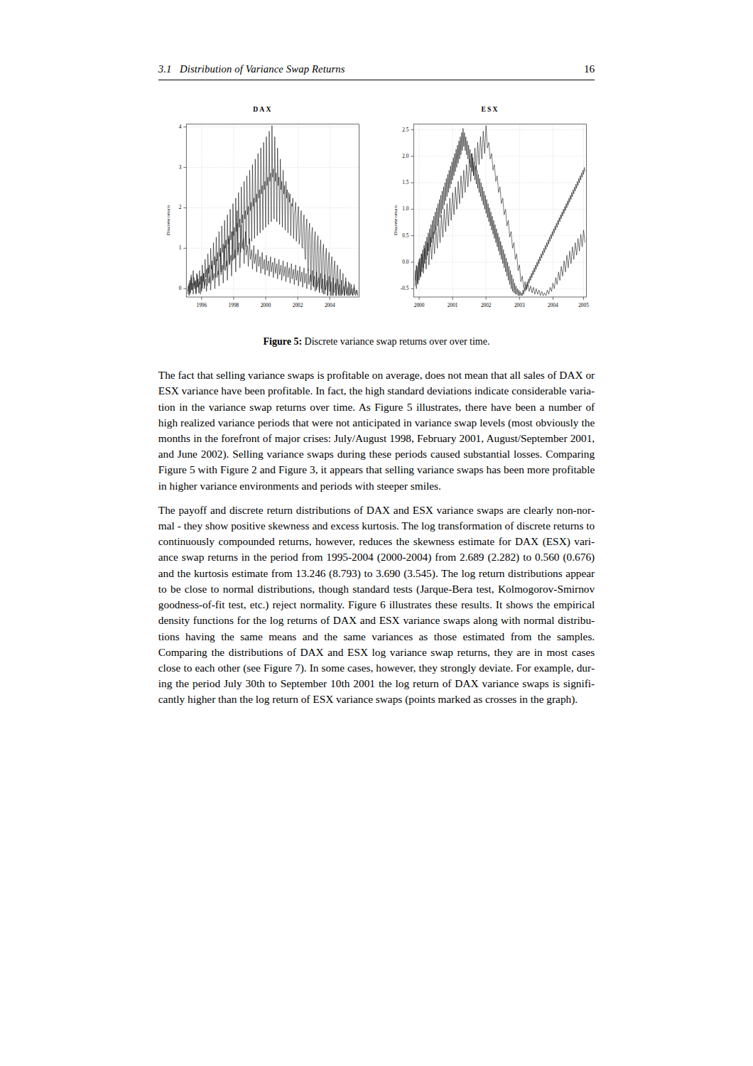3.1 Distribution of Variance Swap Returns 16
DAX
0 1 2 3 4 1996 1998 2000 2002 2004 Discrete return
ESX
-0.5 0.0 0.5 1.0 1.5 2.0 2.5 2000 2001 2002 2003 2004 2005 Discrete return
Figure 5: Discrete variance swap returns over over time.
The fact that selling variance swaps is profitable on average, does not mean that all sales of DAX or ESX variance have been profitable. In fact, the high standard deviations indicate considerable variation in the variance swap returns over time. As Figure 5 illustrates, there have been a number of high realized variance periods that were not anticipated in variance swap levels (most obviously the months in the forefront of major crises: July/August 1998, February 2001, August/September 2001, and June 2002). Selling variance swaps during these periods caused substantial losses. Comparing Figure 5 with Figure 2 and Figure 3, it appears that selling variance swaps has been more profitable in higher variance environments and periods with steeper smiles.
The payoff and discrete return distributions of DAX and ESX variance swaps are clearly non-normal - they show positive skewness and excess kurtosis. The log transformation of discrete returns to continuously compounded returns, however, reduces the skewness estimate for DAX (ESX) variance swap returns in the period from 1995-2004 (2000-2004) from 2.689 (2.282) to 0.560 (0.676) and the kurtosis estimate from 13.246 (8.793) to 3.690 (3.545). The log return distributions appear to be close to normal distributions, though standard tests (Jarque-Bera test, Kolmogorov-Smirnov goodness-of-fit test, etc.) reject normality. Figure 6 illustrates these results. It shows the empirical density functions for the log returns of DAX and ESX variance swaps along with normal distributions having the same means and the same variances as those estimated from the samples. Comparing the distributions of DAX and ESX log variance swap returns, they are in most cases close to each other (see Figure 7). In some cases, however, they strongly deviate. For example, during the period July 30th to September 10th 2001 the log return of DAX variance swaps is significantly higher than the log return of ESX variance swaps (points marked as crosses in the graph).